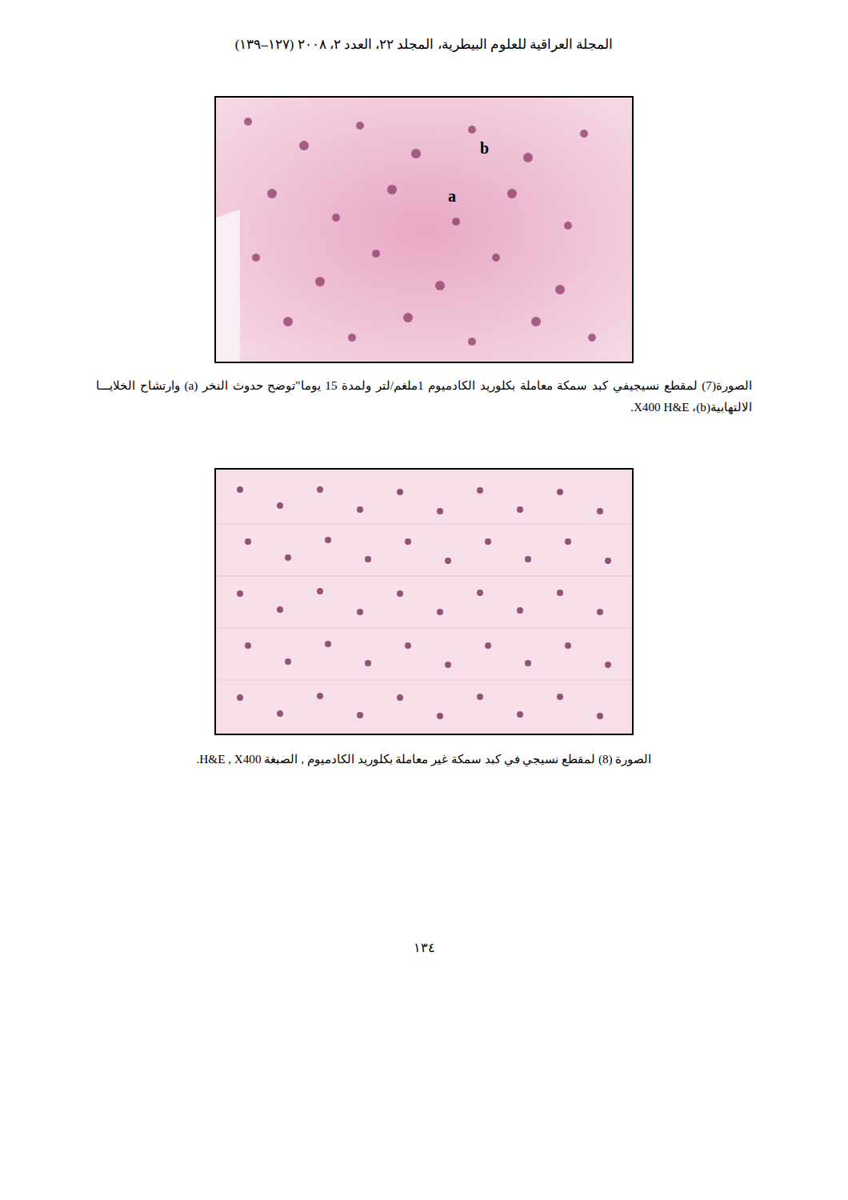المجلة العراقية للعلوم البيطرية، المجلد ٢٢، العدد ٢، ٢٠٠٨ (١٢٧–١٣٩)
الصورة(7) لمقطع نسيجيفي كبد سمكة معاملة بكلوريد الكادميوم 1ملغم/لتر ولمدة 15 يوما"توضح حدوث النخر (a) وارتشاح الخلايـــا الالتهابية(b)، H&E X400.
الصورة (8) لمقطع نسيجي في كبد سمكة غير معاملة بكلوريد الكادميوم , الصبغة H&E , X400.
١٣٤